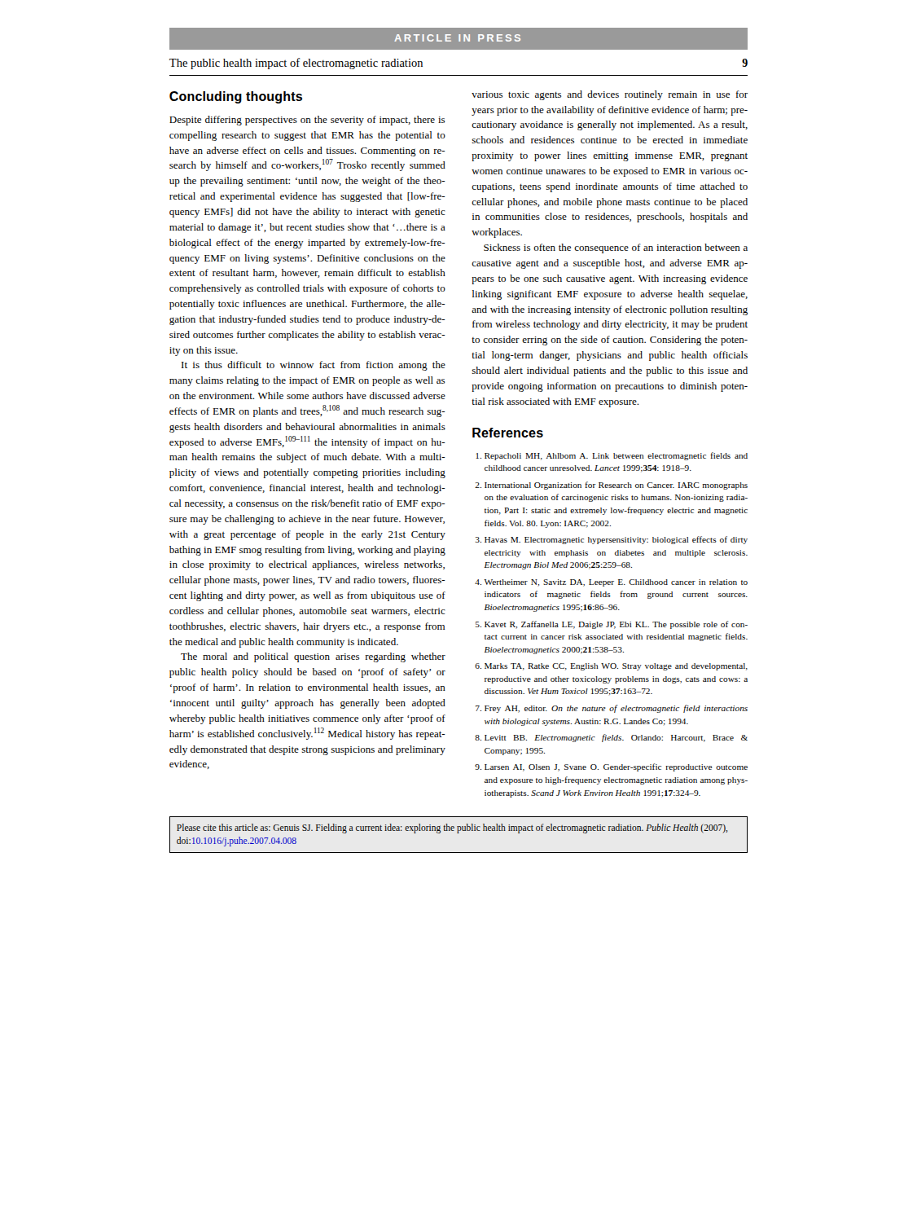ARTICLE IN PRESS
The public health impact of electromagnetic radiation
9
Concluding thoughts
Despite differing perspectives on the severity of impact, there is compelling research to suggest that EMR has the potential to have an adverse effect on cells and tissues. Commenting on research by himself and co-workers,107 Trosko recently summed up the prevailing sentiment: ‘until now, the weight of the theoretical and experimental evidence has suggested that [low-frequency EMFs] did not have the ability to interact with genetic material to damage it’, but recent studies show that ‘…there is a biological effect of the energy imparted by extremely-low-frequency EMF on living systems’. Definitive conclusions on the extent of resultant harm, however, remain difficult to establish comprehensively as controlled trials with exposure of cohorts to potentially toxic influences are unethical. Furthermore, the allegation that industry-funded studies tend to produce industry-desired outcomes further complicates the ability to establish veracity on this issue.
It is thus difficult to winnow fact from fiction among the many claims relating to the impact of EMR on people as well as on the environment. While some authors have discussed adverse effects of EMR on plants and trees,8,108 and much research suggests health disorders and behavioural abnormalities in animals exposed to adverse EMFs,109–111 the intensity of impact on human health remains the subject of much debate. With a multiplicity of views and potentially competing priorities including comfort, convenience, financial interest, health and technological necessity, a consensus on the risk/benefit ratio of EMF exposure may be challenging to achieve in the near future. However, with a great percentage of people in the early 21st Century bathing in EMF smog resulting from living, working and playing in close proximity to electrical appliances, wireless networks, cellular phone masts, power lines, TV and radio towers, fluorescent lighting and dirty power, as well as from ubiquitous use of cordless and cellular phones, automobile seat warmers, electric toothbrushes, electric shavers, hair dryers etc., a response from the medical and public health community is indicated.
The moral and political question arises regarding whether public health policy should be based on ‘proof of safety’ or ‘proof of harm’. In relation to environmental health issues, an ‘innocent until guilty’ approach has generally been adopted whereby public health initiatives commence only after ‘proof of harm’ is established conclusively.112 Medical history has repeatedly demonstrated that despite strong suspicions and preliminary evidence,
various toxic agents and devices routinely remain in use for years prior to the availability of definitive evidence of harm; precautionary avoidance is generally not implemented. As a result, schools and residences continue to be erected in immediate proximity to power lines emitting immense EMR, pregnant women continue unawares to be exposed to EMR in various occupations, teens spend inordinate amounts of time attached to cellular phones, and mobile phone masts continue to be placed in communities close to residences, preschools, hospitals and workplaces.
Sickness is often the consequence of an interaction between a causative agent and a susceptible host, and adverse EMR appears to be one such causative agent. With increasing evidence linking significant EMF exposure to adverse health sequelae, and with the increasing intensity of electronic pollution resulting from wireless technology and dirty electricity, it may be prudent to consider erring on the side of caution. Considering the potential long-term danger, physicians and public health officials should alert individual patients and the public to this issue and provide ongoing information on precautions to diminish potential risk associated with EMF exposure.
References
Repacholi MH, Ahlbom A. Link between electromagnetic fields and childhood cancer unresolved. Lancet 1999;354: 1918–9.
International Organization for Research on Cancer. IARC monographs on the evaluation of carcinogenic risks to humans. Non-ionizing radiation, Part I: static and extremely low-frequency electric and magnetic fields. Vol. 80. Lyon: IARC; 2002.
Havas M. Electromagnetic hypersensitivity: biological effects of dirty electricity with emphasis on diabetes and multiple sclerosis. Electromagn Biol Med 2006;25:259–68.
Wertheimer N, Savitz DA, Leeper E. Childhood cancer in relation to indicators of magnetic fields from ground current sources. Bioelectromagnetics 1995;16:86–96.
Kavet R, Zaffanella LE, Daigle JP, Ebi KL. The possible role of contact current in cancer risk associated with residential magnetic fields. Bioelectromagnetics 2000;21:538–53.
Marks TA, Ratke CC, English WO. Stray voltage and developmental, reproductive and other toxicology problems in dogs, cats and cows: a discussion. Vet Hum Toxicol 1995;37:163–72.
Frey AH, editor. On the nature of electromagnetic field interactions with biological systems. Austin: R.G. Landes Co; 1994.
Levitt BB. Electromagnetic fields. Orlando: Harcourt, Brace & Company; 1995.
Larsen AI, Olsen J, Svane O. Gender-specific reproductive outcome and exposure to high-frequency electromagnetic radiation among physiotherapists. Scand J Work Environ Health 1991;17:324–9.
Please cite this article as: Genuis SJ. Fielding a current idea: exploring the public health impact of electromagnetic radiation. Public Health (2007), doi:10.1016/j.puhe.2007.04.008